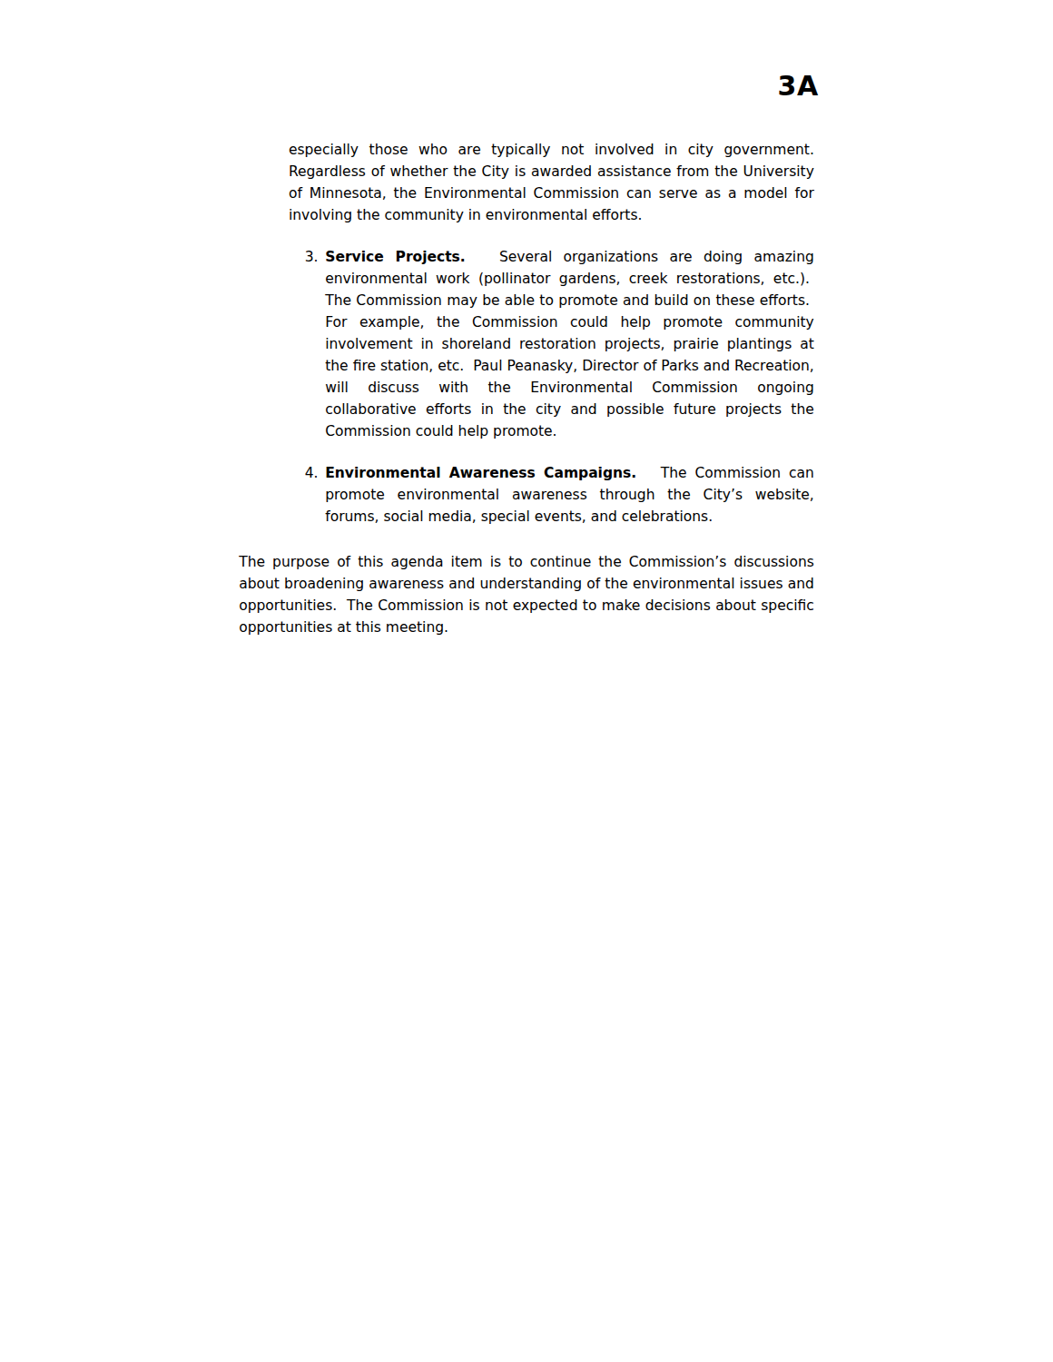3A
especially those who are typically not involved in city government. Regardless of whether the City is awarded assistance from the University of Minnesota, the Environmental Commission can serve as a model for involving the community in environmental efforts.
3. Service Projects. Several organizations are doing amazing environmental work (pollinator gardens, creek restorations, etc.). The Commission may be able to promote and build on these efforts. For example, the Commission could help promote community involvement in shoreland restoration projects, prairie plantings at the fire station, etc. Paul Peanasky, Director of Parks and Recreation, will discuss with the Environmental Commission ongoing collaborative efforts in the city and possible future projects the Commission could help promote.
4. Environmental Awareness Campaigns. The Commission can promote environmental awareness through the City’s website, forums, social media, special events, and celebrations.
The purpose of this agenda item is to continue the Commission’s discussions about broadening awareness and understanding of the environmental issues and opportunities. The Commission is not expected to make decisions about specific opportunities at this meeting.